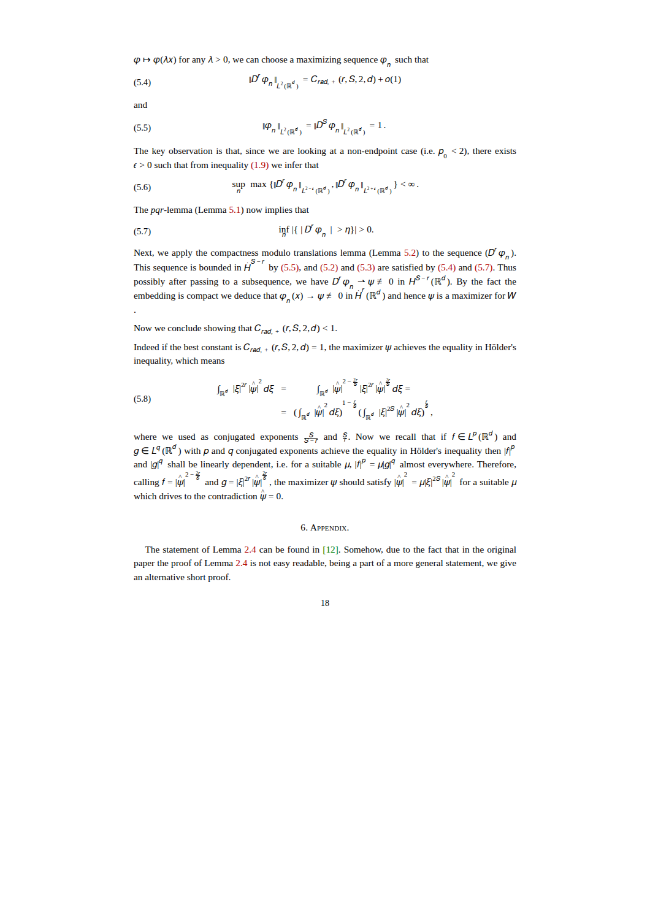φ↦φ(λx) for any λ>0, we can choose a maximizing sequence φn such that
(5.4)
‖Drφn‖L2(ℝd) = Crad,+ (r,S,2,d) +o(1)
and
(5.5)
‖φn‖L2(ℝd) = ‖DSφn‖L2(ℝd) =1.
The key observation is that, since we are looking at a non-endpoint case (i.e. p0<2), there exists ϵ>0 such that from inequality (1.9) we infer that
(5.6)
supn max { ‖Drφn‖L2−ϵ(ℝd) , ‖Drφn‖L2+ϵ(ℝd) } <∞.
The pqr-lemma (Lemma 5.1) now implies that
(5.7)
infn |{|Drφn|>η}| >0.
Next, we apply the compactness modulo translations lemma (Lemma 5.2) to the sequence (Drφn). This sequence is bounded in H˙S−r by (5.5), and (5.2) and (5.3) are satisfied by (5.4) and (5.7). Thus possibly after passing to a subsequence, we have Drφn⇀ψ≢0 in HS−r(ℝd). By the fact the embedding is compact we deduce that φn(x)→ψ≢0 in H˙r(ℝd) and hence ψ is a maximizer for W.
Now we conclude showing that Crad,+(r,S,2,d)<1.
Indeed if the best constant is Crad,+(r,S,2,d)=1, the maximizer ψ achieves the equality in Hölder's inequality, which means
(5.8)
∫ℝd |ξ|2r |ψ^|2 dξ = ∫ℝd |ψ^|2−2rS |ξ|2r |ψ^|2rS dξ= = ( ∫ℝd |ψ^|2 dξ ) 1−rS ( ∫ℝd |ξ|2S |ψ^|2 dξ ) rS ,
where we used as conjugated exponents SS−r and Sr. Now we recall that if f∈Lp(ℝd) and g∈Lq(ℝd) with p and q conjugated exponents achieve the equality in Hölder's inequality then |f|p and |g|q shall be linearly dependent, i.e. for a suitable μ, |f|p=μ|g|q almost everywhere. Therefore, calling f=|ψ^|2−2rS and g=|ξ|2r|ψ^|2rS, the maximizer ψ should satisfy |ψ^|2=μ|ξ|2S|ψ^|2 for a suitable μ which drives to the contradiction ψ^=0.
6. Appendix.
The statement of Lemma 2.4 can be found in [12]. Somehow, due to the fact that in the original paper the proof of Lemma 2.4 is not easy readable, being a part of a more general statement, we give an alternative short proof.
18